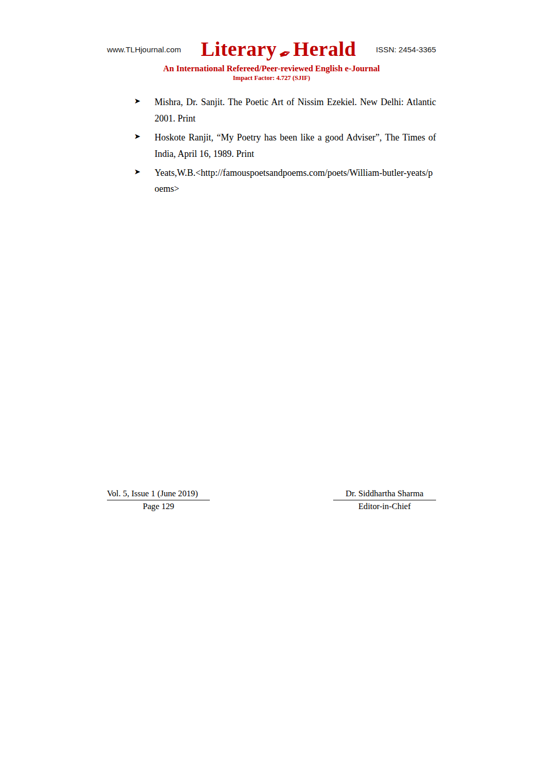www.TLHjournal.com
Literary✒Herald
ISSN: 2454-3365
An International Refereed/Peer-reviewed English e-Journal
Impact Factor: 4.727 (SJIF)
Mishra, Dr. Sanjit. The Poetic Art of Nissim Ezekiel. New Delhi: Atlantic 2001. Print
Hoskote Ranjit, “My Poetry has been like a good Adviser”, The Times of India, April 16, 1989. Print
Yeats,W.B.<http://famouspoetsandpoems.com/poets/William-butler-yeats/poems>
Vol. 5, Issue 1 (June 2019)
Page 129
Dr. Siddhartha Sharma
Editor-in-Chief